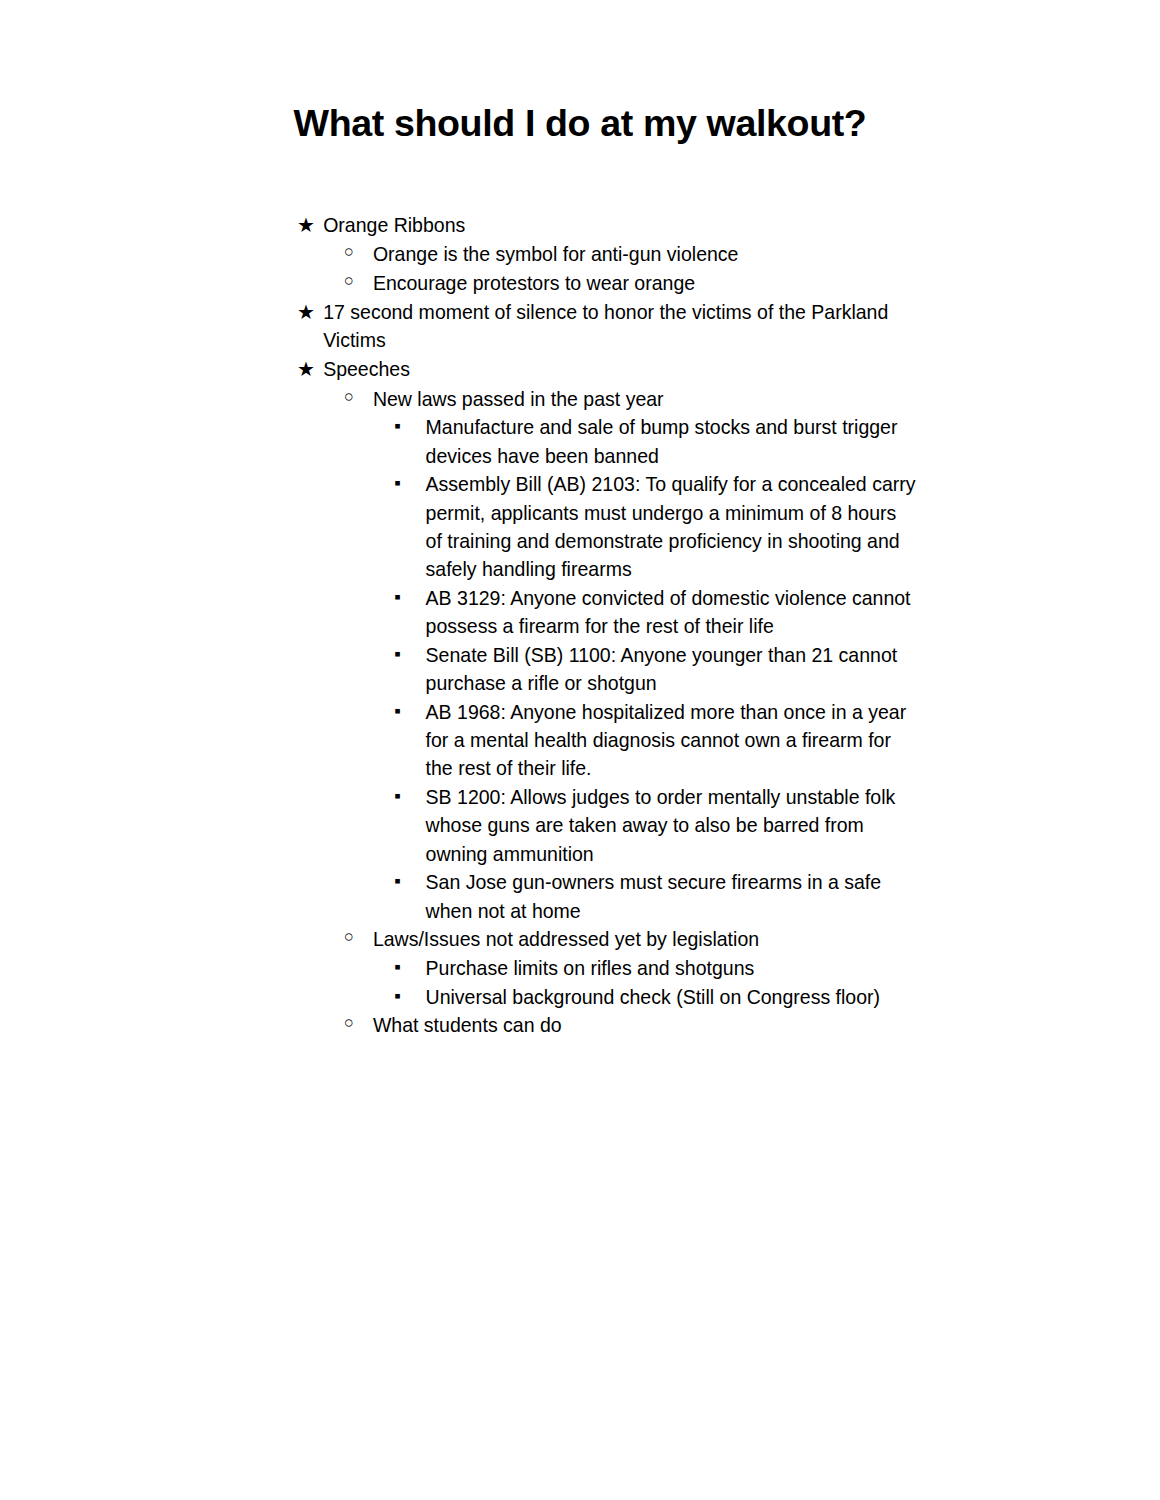What should I do at my walkout?
Orange Ribbons
Orange is the symbol for anti-gun violence
Encourage protestors to wear orange
17 second moment of silence to honor the victims of the Parkland Victims
Speeches
New laws passed in the past year
Manufacture and sale of bump stocks and burst trigger devices have been banned
Assembly Bill (AB) 2103: To qualify for a concealed carry permit, applicants must undergo a minimum of 8 hours of training and demonstrate proficiency in shooting and safely handling firearms
AB 3129: Anyone convicted of domestic violence cannot possess a firearm for the rest of their life
Senate Bill (SB) 1100: Anyone younger than 21 cannot purchase a rifle or shotgun
AB 1968: Anyone hospitalized more than once in a year for a mental health diagnosis cannot own a firearm for the rest of their life.
SB 1200: Allows judges to order mentally unstable folk whose guns are taken away to also be barred from owning ammunition
San Jose gun-owners must secure firearms in a safe when not at home
Laws/Issues not addressed yet by legislation
Purchase limits on rifles and shotguns
Universal background check (Still on Congress floor)
What students can do